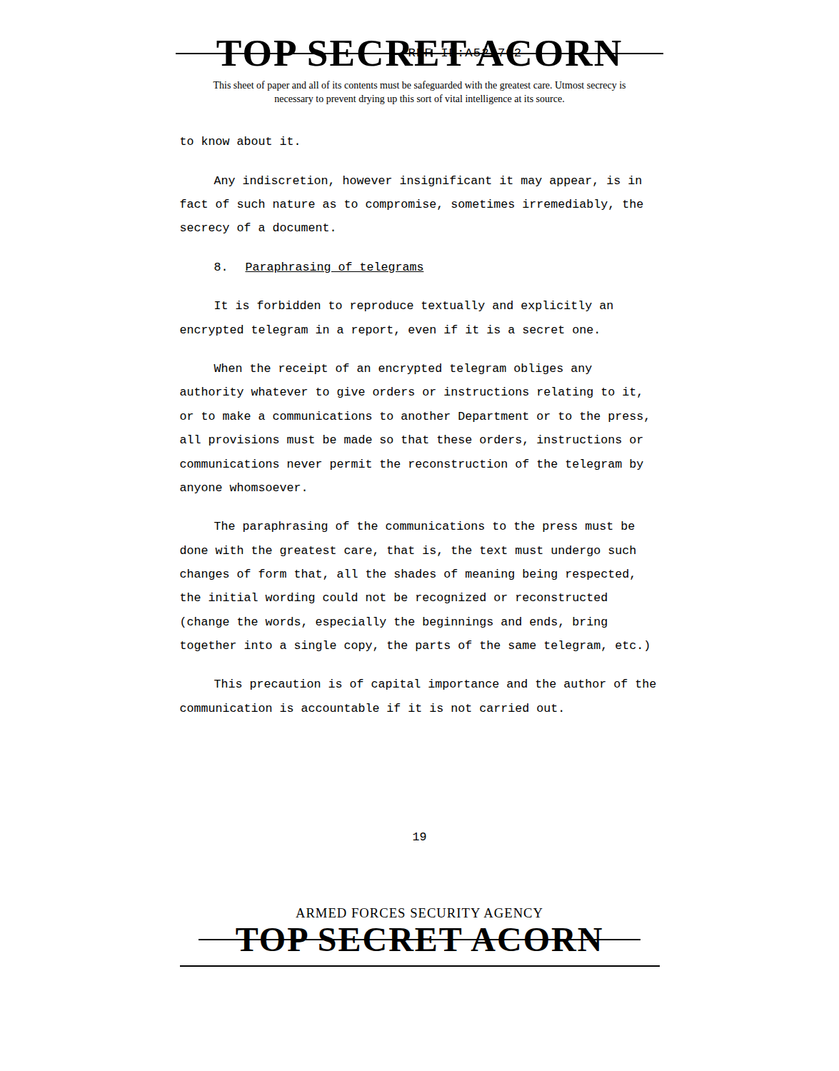TOP SECRET ACORN REF ID:A522702
This sheet of paper and all of its contents must be safeguarded with the greatest care. Utmost secrecy is necessary to prevent drying up this sort of vital intelligence at its source.
to know about it.
Any indiscretion, however insignificant it may appear, is in fact of such nature as to compromise, sometimes irremediably, the secrecy of a document.
8. Paraphrasing of telegrams
It is forbidden to reproduce textually and explicitly an encrypted telegram in a report, even if it is a secret one.
When the receipt of an encrypted telegram obliges any authority whatever to give orders or instructions relating to it, or to make a communications to another Department or to the press, all provisions must be made so that these orders, instructions or communications never permit the reconstruction of the telegram by anyone whomsoever.
The paraphrasing of the communications to the press must be done with the greatest care, that is, the text must undergo such changes of form that, all the shades of meaning being respected, the initial wording could not be recognized or reconstructed (change the words, especially the beginnings and ends, bring together into a single copy, the parts of the same telegram, etc.)
This precaution is of capital importance and the author of the communication is accountable if it is not carried out.
19
ARMED FORCES SECURITY AGENCY
TOP SECRET ACORN